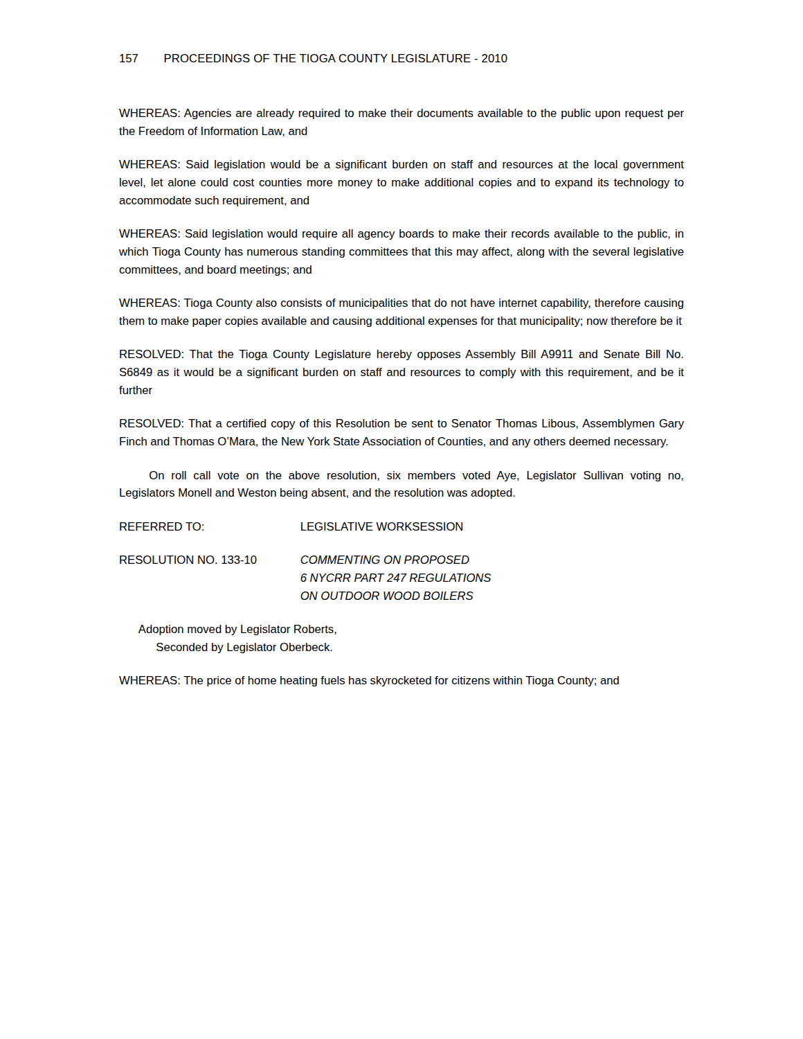157 PROCEEDINGS OF THE TIOGA COUNTY LEGISLATURE - 2010
WHEREAS: Agencies are already required to make their documents available to the public upon request per the Freedom of Information Law, and
WHEREAS: Said legislation would be a significant burden on staff and resources at the local government level, let alone could cost counties more money to make additional copies and to expand its technology to accommodate such requirement, and
WHEREAS: Said legislation would require all agency boards to make their records available to the public, in which Tioga County has numerous standing committees that this may affect, along with the several legislative committees, and board meetings; and
WHEREAS: Tioga County also consists of municipalities that do not have internet capability, therefore causing them to make paper copies available and causing additional expenses for that municipality; now therefore be it
RESOLVED: That the Tioga County Legislature hereby opposes Assembly Bill A9911 and Senate Bill No. S6849 as it would be a significant burden on staff and resources to comply with this requirement, and be it further
RESOLVED: That a certified copy of this Resolution be sent to Senator Thomas Libous, Assemblymen Gary Finch and Thomas O’Mara, the New York State Association of Counties, and any others deemed necessary.
On roll call vote on the above resolution, six members voted Aye, Legislator Sullivan voting no, Legislators Monell and Weston being absent, and the resolution was adopted.
REFERRED TO: LEGISLATIVE WORKSESSION
RESOLUTION NO. 133-10 COMMENTING ON PROPOSED
6 NYCRR PART 247 REGULATIONS
ON OUTDOOR WOOD BOILERS
Adoption moved by Legislator Roberts, Seconded by Legislator Oberbeck.
WHEREAS: The price of home heating fuels has skyrocketed for citizens within Tioga County; and